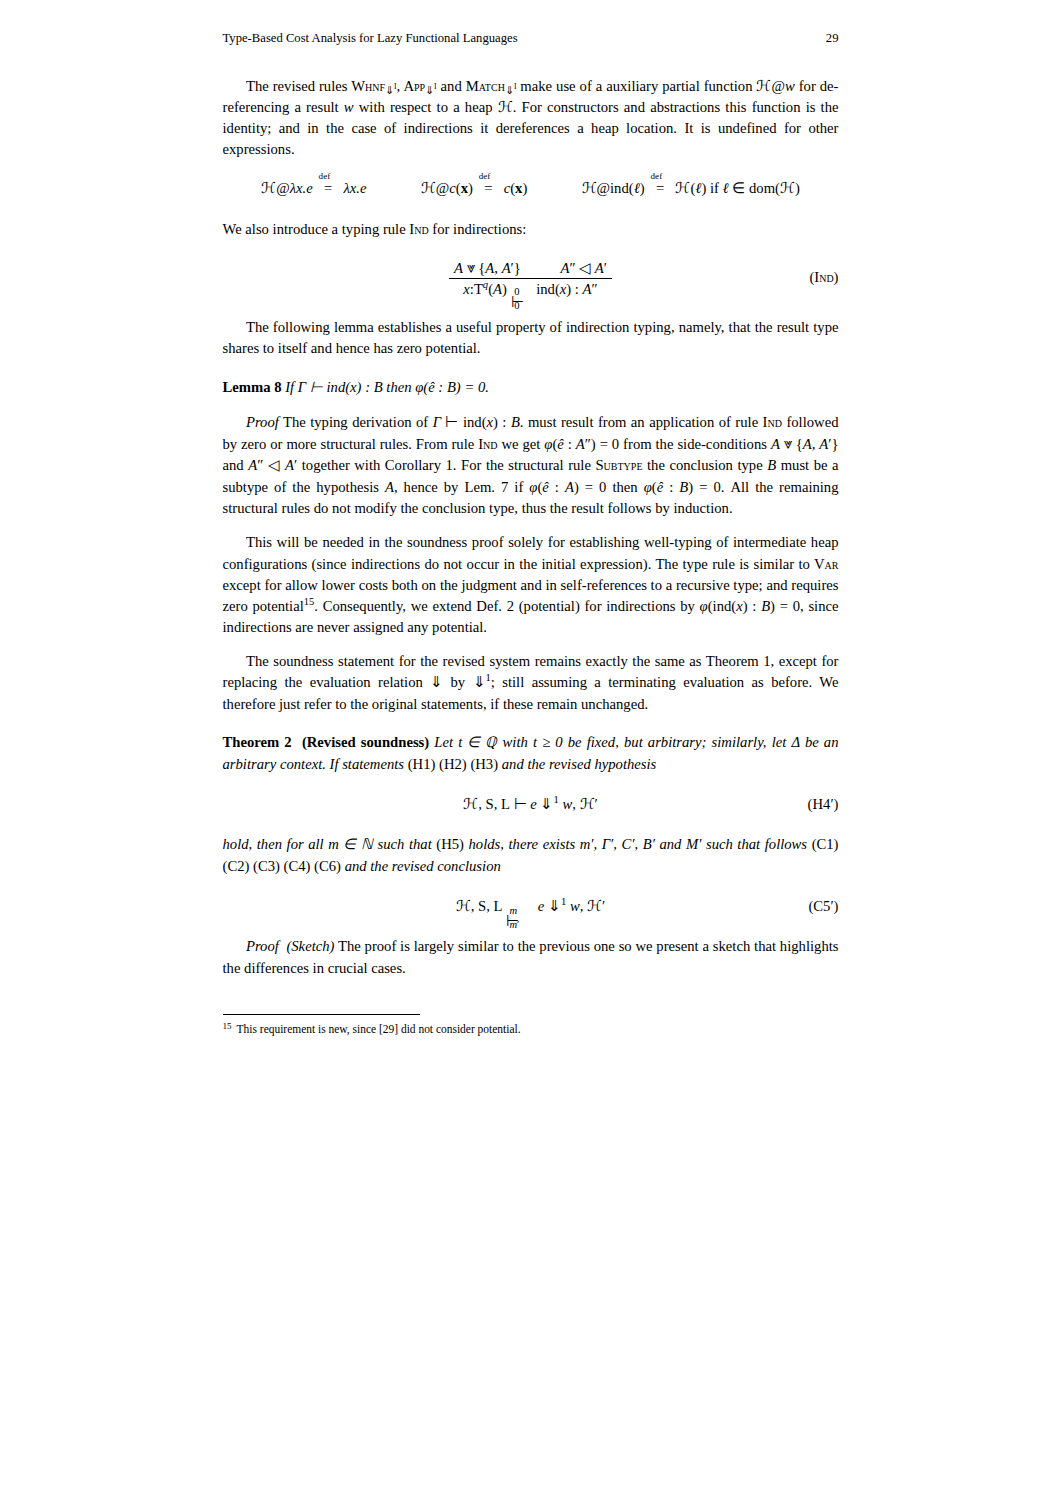Type-Based Cost Analysis for Lazy Functional Languages 29
The revised rules Whnf⇓I, App⇓I and Match⇓I make use of a auxiliary partial function ℋ@w for de-referencing a result w with respect to a heap ℋ. For constructors and abstractions this function is the identity; and in the case of indirections it dereferences a heap location. It is undefined for other expressions.
ℋ@λx.e def= λx.e ℋ@c(x) def= c(x) ℋ@ind(ℓ) def= ℋ(ℓ) if ℓ ∈ dom(ℋ)
We also introduce a typing rule Ind for indirections:
A ⩔ {A, A′} A″ ◁ A′ x:Tq(A) 0⊢0 ind(x) : A″ (Ind)
The following lemma establishes a useful property of indirection typing, namely, that the result type shares to itself and hence has zero potential.
Lemma 8 If Γ ⊢ ind(x) : B then φ(ê : B) = 0.
Proof The typing derivation of Γ ⊢ ind(x) : B. must result from an application of rule Ind followed by zero or more structural rules. From rule Ind we get φ(ê : A″) = 0 from the side-conditions A ⩔ {A, A′} and A″ ◁ A′ together with Corollary 1. For the structural rule Subtype the conclusion type B must be a subtype of the hypothesis A, hence by Lem. 7 if φ(ê : A) = 0 then φ(ê : B) = 0. All the remaining structural rules do not modify the conclusion type, thus the result follows by induction.
This will be needed in the soundness proof solely for establishing well-typing of intermediate heap configurations (since indirections do not occur in the initial expression). The type rule is similar to Var except for allow lower costs both on the judgment and in self-references to a recursive type; and requires zero potential15. Consequently, we extend Def. 2 (potential) for indirections by φ(ind(x) : B) = 0, since indirections are never assigned any potential.
The soundness statement for the revised system remains exactly the same as Theorem 1, except for replacing the evaluation relation ⇓ by ⇓1; still assuming a terminating evaluation as before. We therefore just refer to the original statements, if these remain unchanged.
Theorem 2 (Revised soundness) Let t ∈ ℚ with t ≥ 0 be fixed, but arbitrary; similarly, let Δ be an arbitrary context. If statements (H1) (H2) (H3) and the revised hypothesis
ℋ, S, L ⊢ e ⇓1 w, ℋ′ (H4′)
hold, then for all m ∈ ℕ such that (H5) holds, there exists m′, Γ′, C′, B′ and M′ such that follows (C1) (C2) (C3) (C4) (C6) and the revised conclusion
ℋ, S, L m⊢m′ e ⇓1 w, ℋ′ (C5′)
Proof (Sketch) The proof is largely similar to the previous one so we present a sketch that highlights the differences in crucial cases.
15 This requirement is new, since [29] did not consider potential.